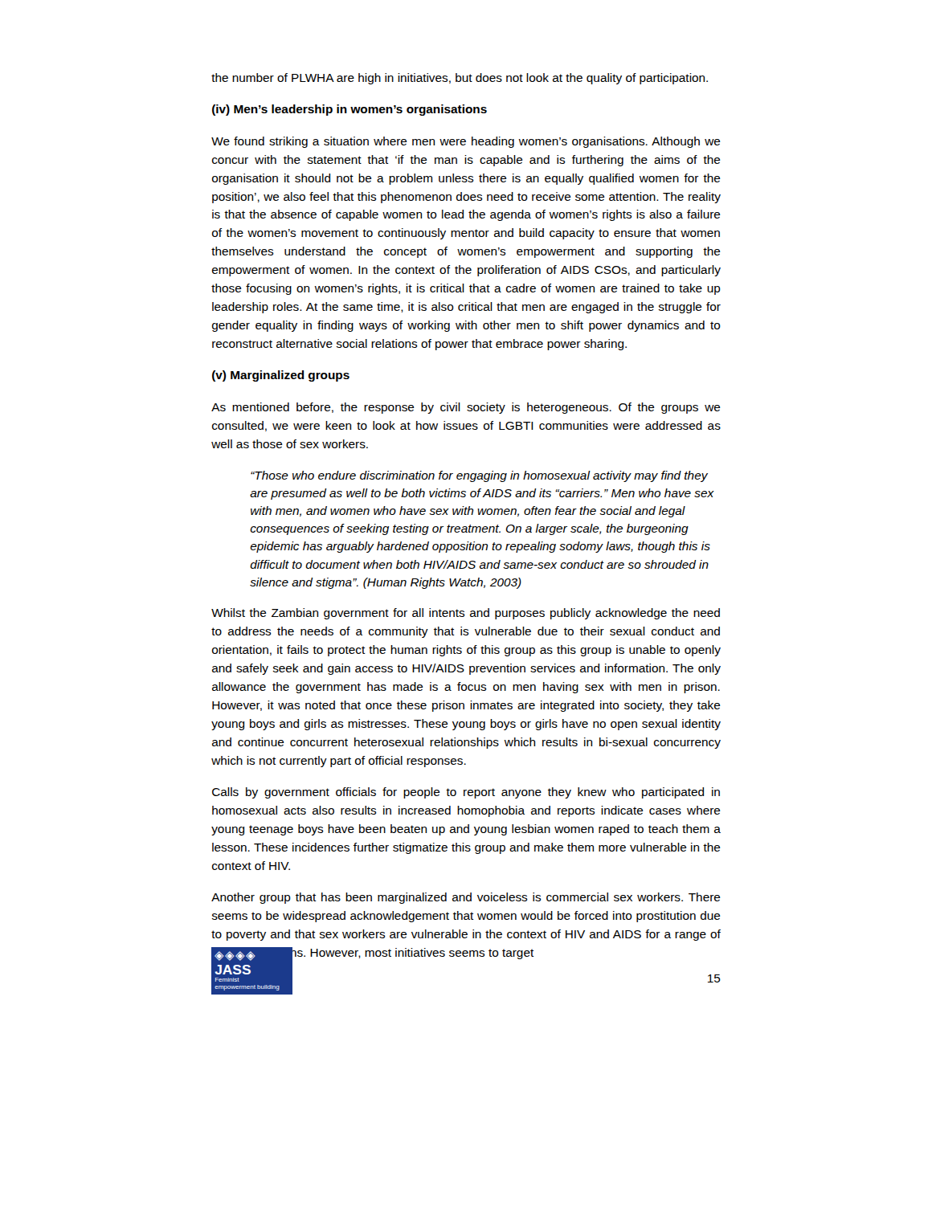the number of PLWHA are high in initiatives, but does not look at the quality of participation.
(iv) Men’s leadership in women’s organisations
We found striking a situation where men were heading women’s organisations. Although we concur with the statement that ‘if the man is capable and is furthering the aims of the organisation it should not be a problem unless there is an equally qualified women for the position’, we also feel that this phenomenon does need to receive some attention. The reality is that the absence of capable women to lead the agenda of women’s rights is also a failure of the women’s movement to continuously mentor and build capacity to ensure that women themselves understand the concept of women’s empowerment and supporting the empowerment of women. In the context of the proliferation of AIDS CSOs, and particularly those focusing on women’s rights, it is critical that a cadre of women are trained to take up leadership roles. At the same time, it is also critical that men are engaged in the struggle for gender equality in finding ways of working with other men to shift power dynamics and to reconstruct alternative social relations of power that embrace power sharing.
(v) Marginalized groups
As mentioned before, the response by civil society is heterogeneous. Of the groups we consulted, we were keen to look at how issues of LGBTI communities were addressed as well as those of sex workers.
“Those who endure discrimination for engaging in homosexual activity may find they are presumed as well to be both victims of AIDS and its “carriers.” Men who have sex with men, and women who have sex with women, often fear the social and legal consequences of seeking testing or treatment. On a larger scale, the burgeoning epidemic has arguably hardened opposition to repealing sodomy laws, though this is difficult to document when both HIV/AIDS and same-sex conduct are so shrouded in silence and stigma”. (Human Rights Watch, 2003)
Whilst the Zambian government for all intents and purposes publicly acknowledge the need to address the needs of a community that is vulnerable due to their sexual conduct and orientation, it fails to protect the human rights of this group as this group is unable to openly and safely seek and gain access to HIV/AIDS prevention services and information. The only allowance the government has made is a focus on men having sex with men in prison. However, it was noted that once these prison inmates are integrated into society, they take young boys and girls as mistresses. These young boys or girls have no open sexual identity and continue concurrent heterosexual relationships which results in bi-sexual concurrency which is not currently part of official responses.
Calls by government officials for people to report anyone they knew who participated in homosexual acts also results in increased homophobia and reports indicate cases where young teenage boys have been beaten up and young lesbian women raped to teach them a lesson. These incidences further stigmatize this group and make them more vulnerable in the context of HIV.
Another group that has been marginalized and voiceless is commercial sex workers. There seems to be widespread acknowledgement that women would be forced into prostitution due to poverty and that sex workers are vulnerable in the context of HIV and AIDS for a range of different reasons. However, most initiatives seems to target
◈◈◈◈ JASS Feminist empowerment building
15